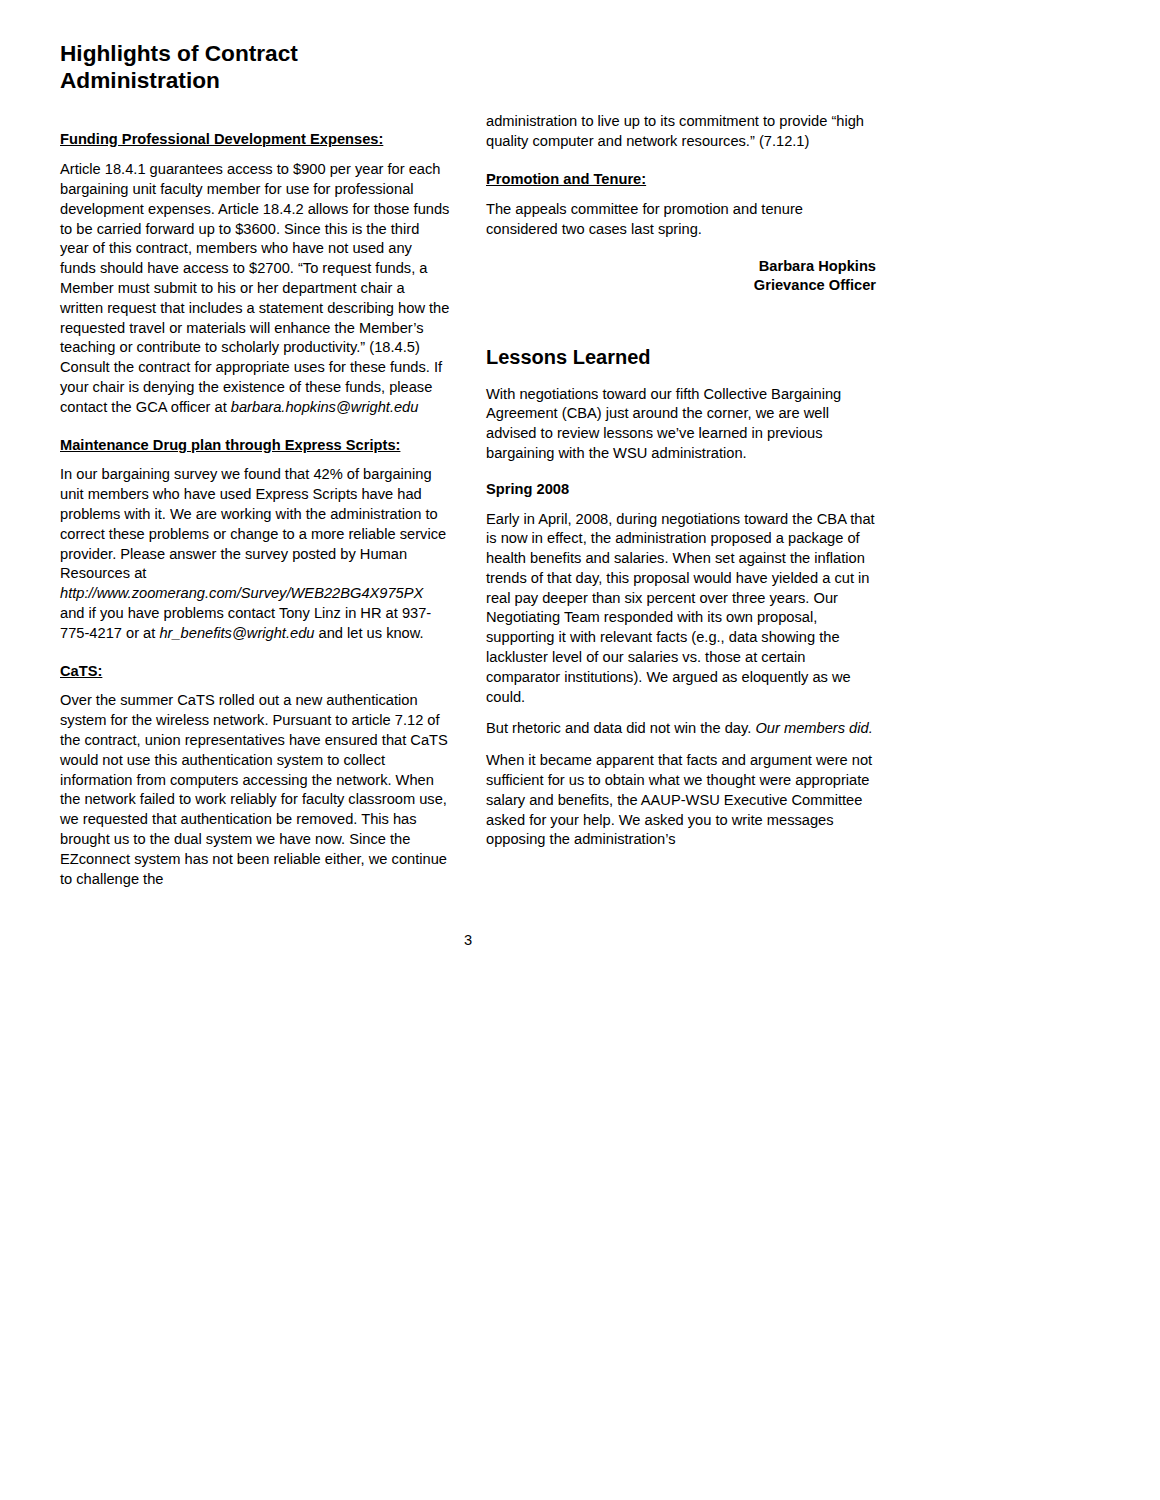Highlights of Contract
Administration
Funding Professional Development Expenses:
Article 18.4.1 guarantees access to $900 per year for each bargaining unit faculty member for use for professional development expenses. Article 18.4.2 allows for those funds to be carried forward up to $3600. Since this is the third year of this contract, members who have not used any funds should have access to $2700. “To request funds, a Member must submit to his or her department chair a written request that includes a statement describing how the requested travel or materials will enhance the Member’s teaching or contribute to scholarly productivity.” (18.4.5) Consult the contract for appropriate uses for these funds. If your chair is denying the existence of these funds, please contact the GCA officer at barbara.hopkins@wright.edu
Maintenance Drug plan through Express Scripts:
In our bargaining survey we found that 42% of bargaining unit members who have used Express Scripts have had problems with it. We are working with the administration to correct these problems or change to a more reliable service provider. Please answer the survey posted by Human Resources at http://www.zoomerang.com/Survey/WEB22BG4X975PX and if you have problems contact Tony Linz in HR at 937-775-4217 or at hr_benefits@wright.edu and let us know.
CaTS:
Over the summer CaTS rolled out a new authentication system for the wireless network. Pursuant to article 7.12 of the contract, union representatives have ensured that CaTS would not use this authentication system to collect information from computers accessing the network. When the network failed to work reliably for faculty classroom use, we requested that authentication be removed. This has brought us to the dual system we have now. Since the EZconnect system has not been reliable either, we continue to challenge the
administration to live up to its commitment to provide “high quality computer and network resources.” (7.12.1)
Promotion and Tenure:
The appeals committee for promotion and tenure considered two cases last spring.
Barbara Hopkins
Grievance Officer
Lessons Learned
With negotiations toward our fifth Collective Bargaining Agreement (CBA) just around the corner, we are well advised to review lessons we’ve learned in previous bargaining with the WSU administration.
Spring 2008
Early in April, 2008, during negotiations toward the CBA that is now in effect, the administration proposed a package of health benefits and salaries. When set against the inflation trends of that day, this proposal would have yielded a cut in real pay deeper than six percent over three years. Our Negotiating Team responded with its own proposal, supporting it with relevant facts (e.g., data showing the lackluster level of our salaries vs. those at certain comparator institutions). We argued as eloquently as we could.
But rhetoric and data did not win the day. Our members did.
When it became apparent that facts and argument were not sufficient for us to obtain what we thought were appropriate salary and benefits, the AAUP-WSU Executive Committee asked for your help. We asked you to write messages opposing the administration’s
3